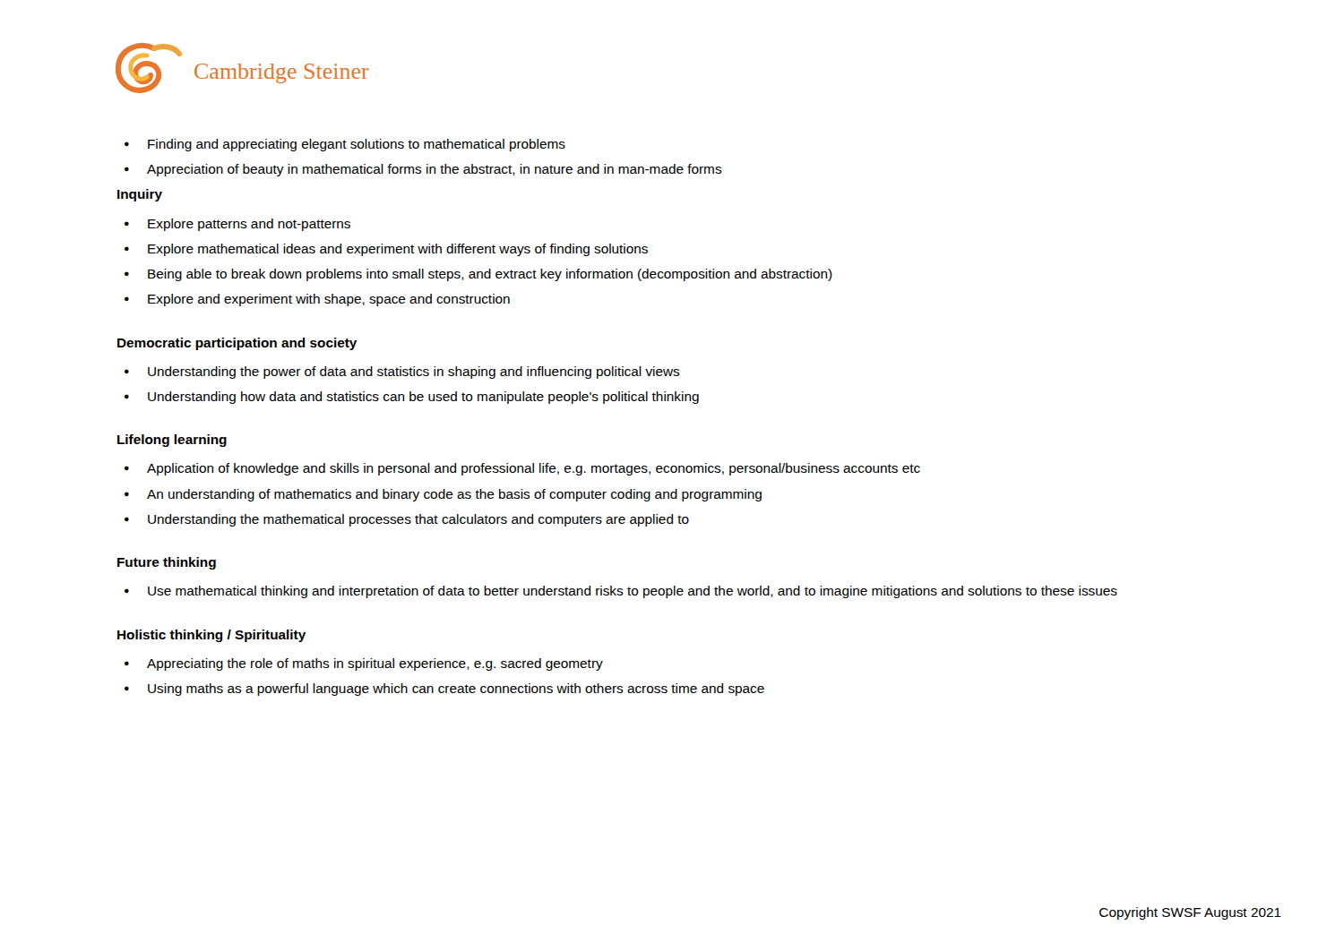Cambridge Steiner School
Finding and appreciating elegant solutions to mathematical problems
Appreciation of beauty in mathematical forms in the abstract, in nature and in man-made forms
Inquiry
Explore patterns and not-patterns
Explore mathematical ideas and experiment with different ways of finding solutions
Being able to break down problems into small steps, and extract key information (decomposition and abstraction)
Explore and experiment with shape, space and construction
Democratic participation and society
Understanding the power of data and statistics in shaping and influencing political views
Understanding how data and statistics can be used to manipulate people's political thinking
Lifelong learning
Application of knowledge and skills in personal and professional life, e.g. mortages, economics, personal/business accounts etc
An understanding of mathematics and binary code as the basis of computer coding and programming
Understanding the mathematical processes that calculators and computers are applied to
Future thinking
Use mathematical thinking and interpretation of data to better understand risks to people and the world, and to imagine mitigations and solutions to these issues
Holistic thinking / Spirituality
Appreciating the role of maths in spiritual experience, e.g. sacred geometry
Using maths as a powerful language which can create connections with others across time and space
Copyright SWSF August 2021